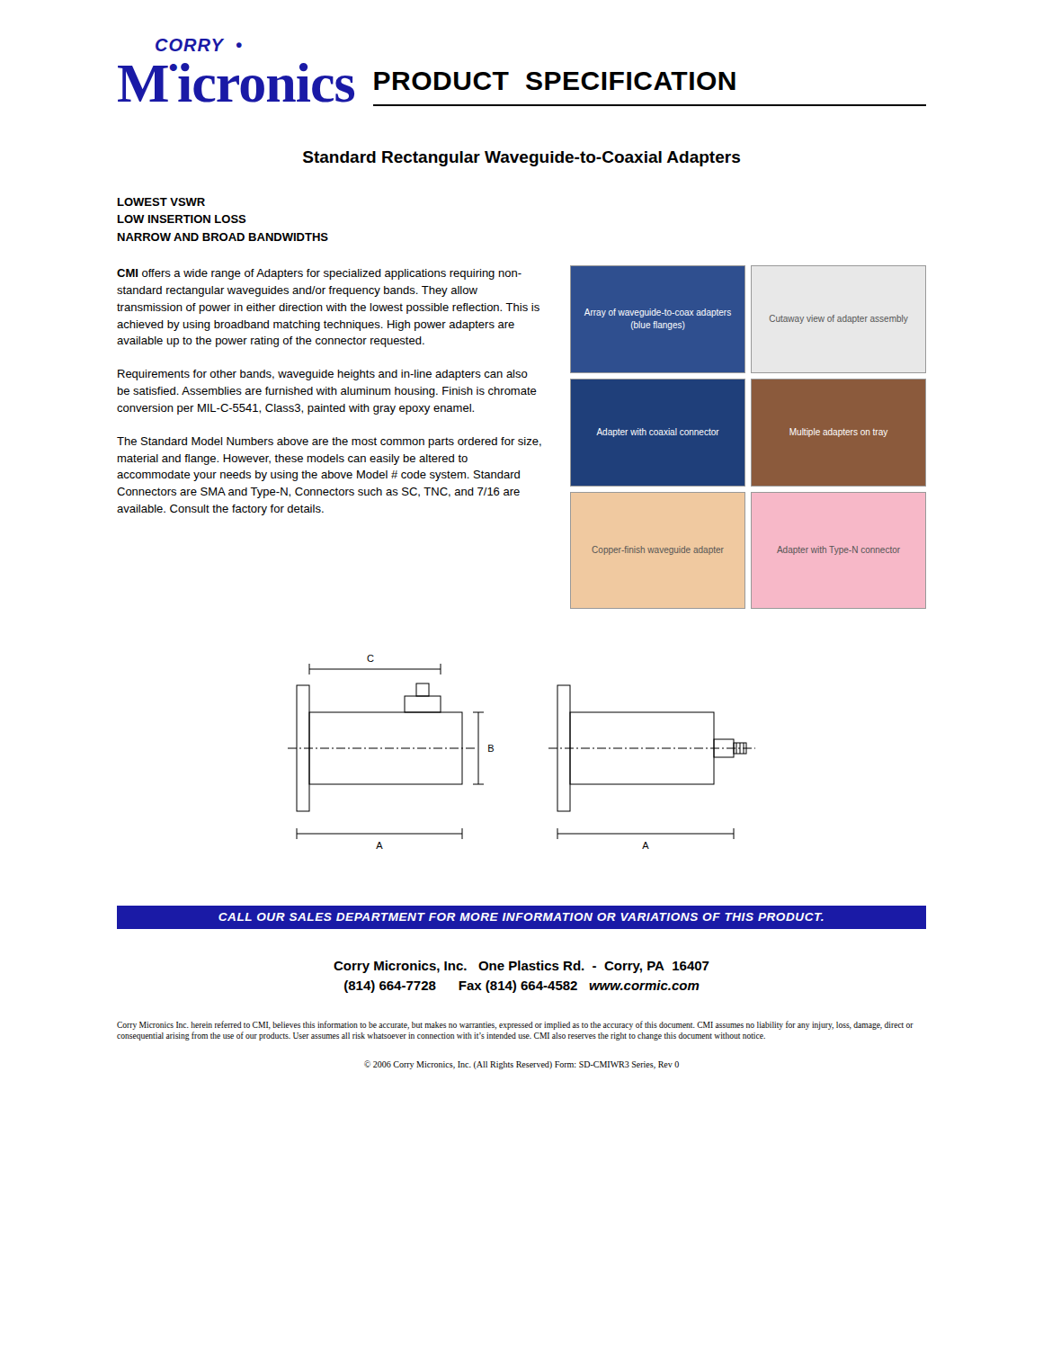CORRY •
M•icronics
PRODUCT SPECIFICATION
Standard Rectangular Waveguide-to-Coaxial Adapters
LOWEST VSWR
LOW INSERTION LOSS
NARROW AND BROAD BANDWIDTHS
CMI offers a wide range of Adapters for specialized applications requiring non-standard rectangular waveguides and/or frequency bands. They allow transmission of power in either direction with the lowest possible reflection. This is achieved by using broadband matching techniques. High power adapters are available up to the power rating of the connector requested.
Requirements for other bands, waveguide heights and in-line adapters can also be satisfied. Assemblies are furnished with aluminum housing. Finish is chromate conversion per MIL-C-5541, Class3, painted with gray epoxy enamel.
The Standard Model Numbers above are the most common parts ordered for size, material and flange. However, these models can easily be altered to accommodate your needs by using the above Model # code system. Standard Connectors are SMA and Type-N, Connectors such as SC, TNC, and 7/16 are available. Consult the factory for details.
Array of waveguide-to-coax adapters (blue flanges)
Cutaway view of adapter assembly
Adapter with coaxial connector
Multiple adapters on tray
Copper-finish waveguide adapter
Adapter with Type-N connector
C B A A
CALL OUR SALES DEPARTMENT FOR MORE INFORMATION OR VARIATIONS OF THIS PRODUCT.
Corry Micronics, Inc. One Plastics Rd. - Corry, PA 16407
(814) 664-7728 Fax (814) 664-4582 www.cormic.com
Corry Micronics Inc. herein referred to CMI, believes this information to be accurate, but makes no warranties, expressed or implied as to the accuracy of this document. CMI assumes no liability for any injury, loss, damage, direct or consequential arising from the use of our products. User assumes all risk whatsoever in connection with it’s intended use. CMI also reserves the right to change this document without notice.
© 2006 Corry Micronics, Inc. (All Rights Reserved) Form: SD-CMIWR3 Series, Rev 0